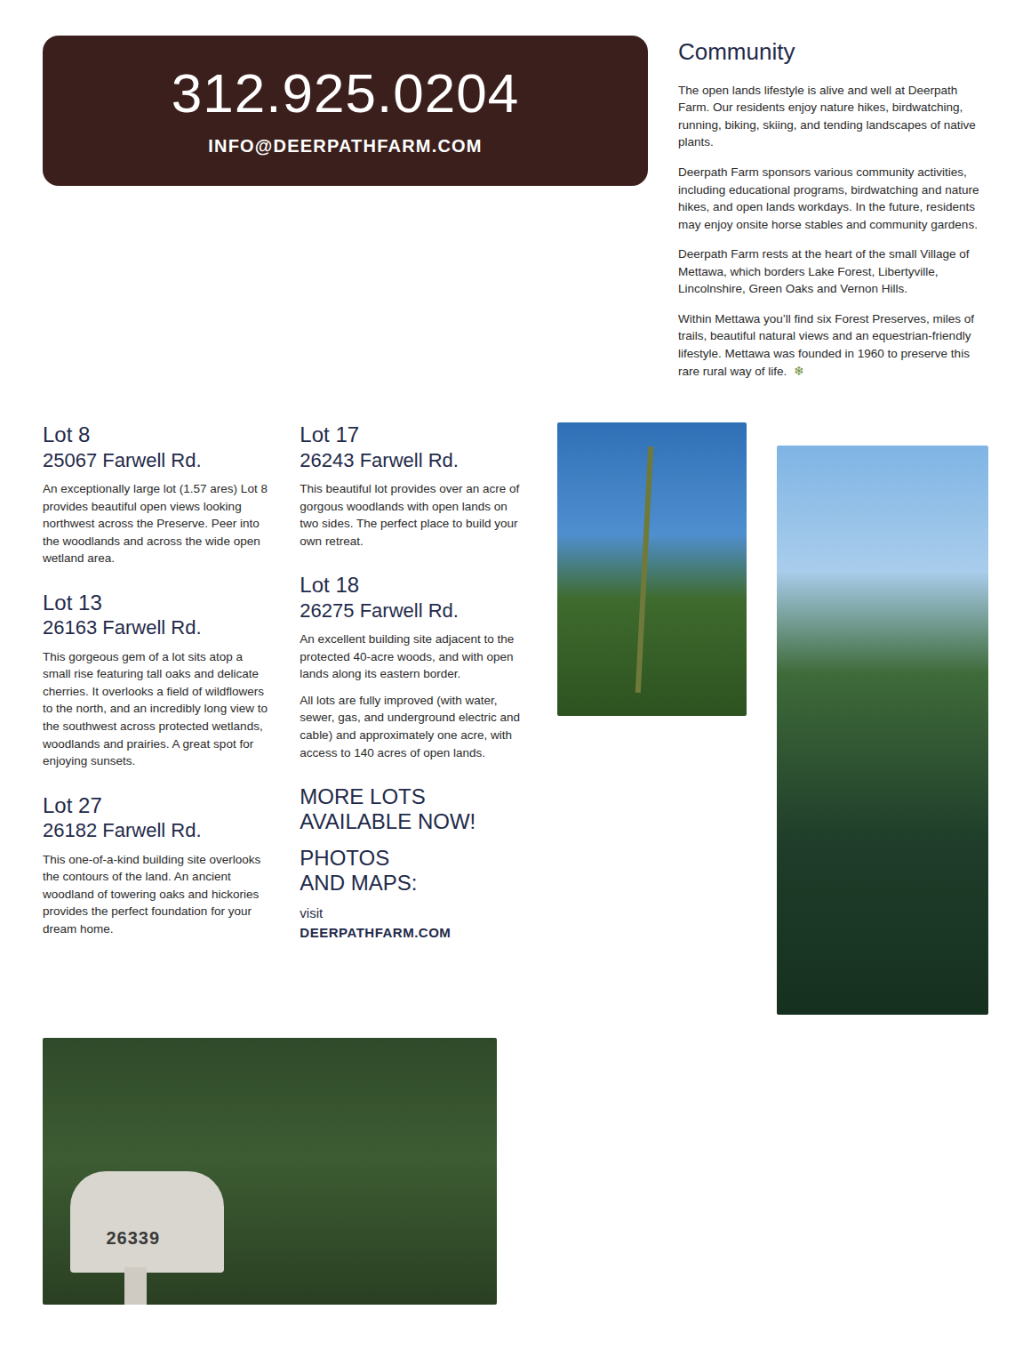312.925.0204
INFO@DEERPATHFARM.COM
Community
The open lands lifestyle is alive and well at Deerpath Farm. Our residents enjoy nature hikes, birdwatching, running, biking, skiing, and tending landscapes of native plants.
Deerpath Farm sponsors various community activities, including educational programs, birdwatching and nature hikes, and open lands workdays. In the future, residents may enjoy onsite horse stables and community gardens.
Deerpath Farm rests at the heart of the small Village of Mettawa, which borders Lake Forest, Libertyville, Lincolnshire, Green Oaks and Vernon Hills.
Within Mettawa you’ll find six Forest Preserves, miles of trails, beautiful natural views and an equestrian-friendly lifestyle. Mettawa was founded in 1960 to preserve this rare rural way of life. ❄
Lot 8
25067 Farwell Rd.
An exceptionally large lot (1.57 ares) Lot 8 provides beautiful open views looking northwest across the Preserve. Peer into the woodlands and across the wide open wetland area.
Lot 13
26163 Farwell Rd.
This gorgeous gem of a lot sits atop a small rise featuring tall oaks and delicate cherries. It overlooks a field of wildflowers to the north, and an incredibly long view to the southwest across protected wetlands, woodlands and prairies. A great spot for enjoying sunsets.
Lot 27
26182 Farwell Rd.
This one-of-a-kind building site overlooks the contours of the land. An ancient woodland of towering oaks and hickories provides the perfect foundation for your dream home.
Lot 17
26243 Farwell Rd.
This beautiful lot provides over an acre of gorgous woodlands with open lands on two sides. The perfect place to build your own retreat.
Lot 18
26275 Farwell Rd.
An excellent building site adjacent to the protected 40-acre woods, and with open lands along its eastern border.
All lots are fully improved (with water, sewer, gas, and underground electric and cable) and approximately one acre, with access to 140 acres of open lands.
MORE LOTS
AVAILABLE NOW!
PHOTOS
AND MAPS:
visitDEERPATHFARM.COM
26339